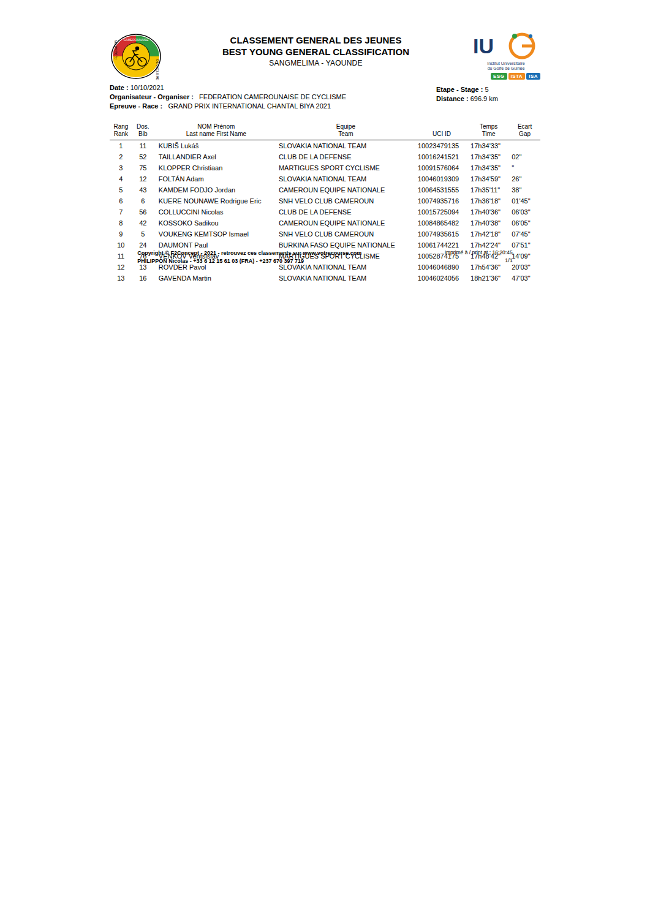CAMEROUNAISE FEDERATION DE CYCLISME
CLASSEMENT GENERAL DES JEUNES
BEST YOUNG GENERAL CLASSIFICATION
SANGMELIMA - YAOUNDE
IU
Institut Universitaire
du Golfe de Guinée
ESG ISTA ISA
Etape - Stage : 5
Distance : 696.9 km
Date : 10/10/2021
Organisateur - Organiser : FEDERATION CAMEROUNAISE DE CYCLISME
Epreuve - Race : GRAND PRIX INTERNATIONAL CHANTAL BIYA 2021
| Rang Rank | Dos. Bib | NOM Prénom Last name First Name | Equipe Team | UCI ID | Temps Time | Ecart Gap |
| --- | --- | --- | --- | --- | --- | --- |
| 1 | 11 | KUBIŠ Lukáš | SLOVAKIA NATIONAL TEAM | 10023479135 | 17h34'33" | |
| 2 | 52 | TAILLANDIER Axel | CLUB DE LA DEFENSE | 10016241521 | 17h34'35" | 02" |
| 3 | 75 | KLOPPER Christiaan | MARTIGUES SPORT CYCLISME | 10091576064 | 17h34'35" | '' |
| 4 | 12 | FOLTÁN Adam | SLOVAKIA NATIONAL TEAM | 10046019309 | 17h34'59" | 26" |
| 5 | 43 | KAMDEM FODJO Jordan | CAMEROUN EQUIPE NATIONALE | 10064531555 | 17h35'11" | 38" |
| 6 | 6 | KUERE NOUNAWE Rodrigue Eric | SNH VELO CLUB CAMEROUN | 10074935716 | 17h36'18" | 01'45" |
| 7 | 56 | COLLUCCINI Nicolas | CLUB DE LA DEFENSE | 10015725094 | 17h40'36" | 06'03" |
| 8 | 42 | KOSSOKO Sadikou | CAMEROUN EQUIPE NATIONALE | 10084865482 | 17h40'38" | 06'05" |
| 9 | 5 | VOUKENG KEMTSOP Ismael | SNH VELO CLUB CAMEROUN | 10074935615 | 17h42'18" | 07'45" |
| 10 | 24 | DAUMONT Paul | BURKINA FASO EQUIPE NATIONALE | 10061744221 | 17h42'24" | 07'51" |
| 11 | 76 | VENKOV Ventsislav | MARTIGUES SPORT CYCLISME | 10052874175 | 17h48'42" | 14'09" |
| 12 | 13 | ROVDER Pavol | SLOVAKIA NATIONAL TEAM | 10046046890 | 17h54'36" | 20'03" |
| 13 | 16 | GAVENDA Martin | SLOVAKIA NATIONAL TEAM | 10046024056 | 18h21'36" | 47'03" |
Copyright © F2Concept - 2021 - retrouvez ces classements sur www.votrecourse.com
PHILIPPON Nicolas - +33 6 12 15 61 03 (FRA) - +237 670 397 719
Imprimé à / print at : 16:20:45
1/1